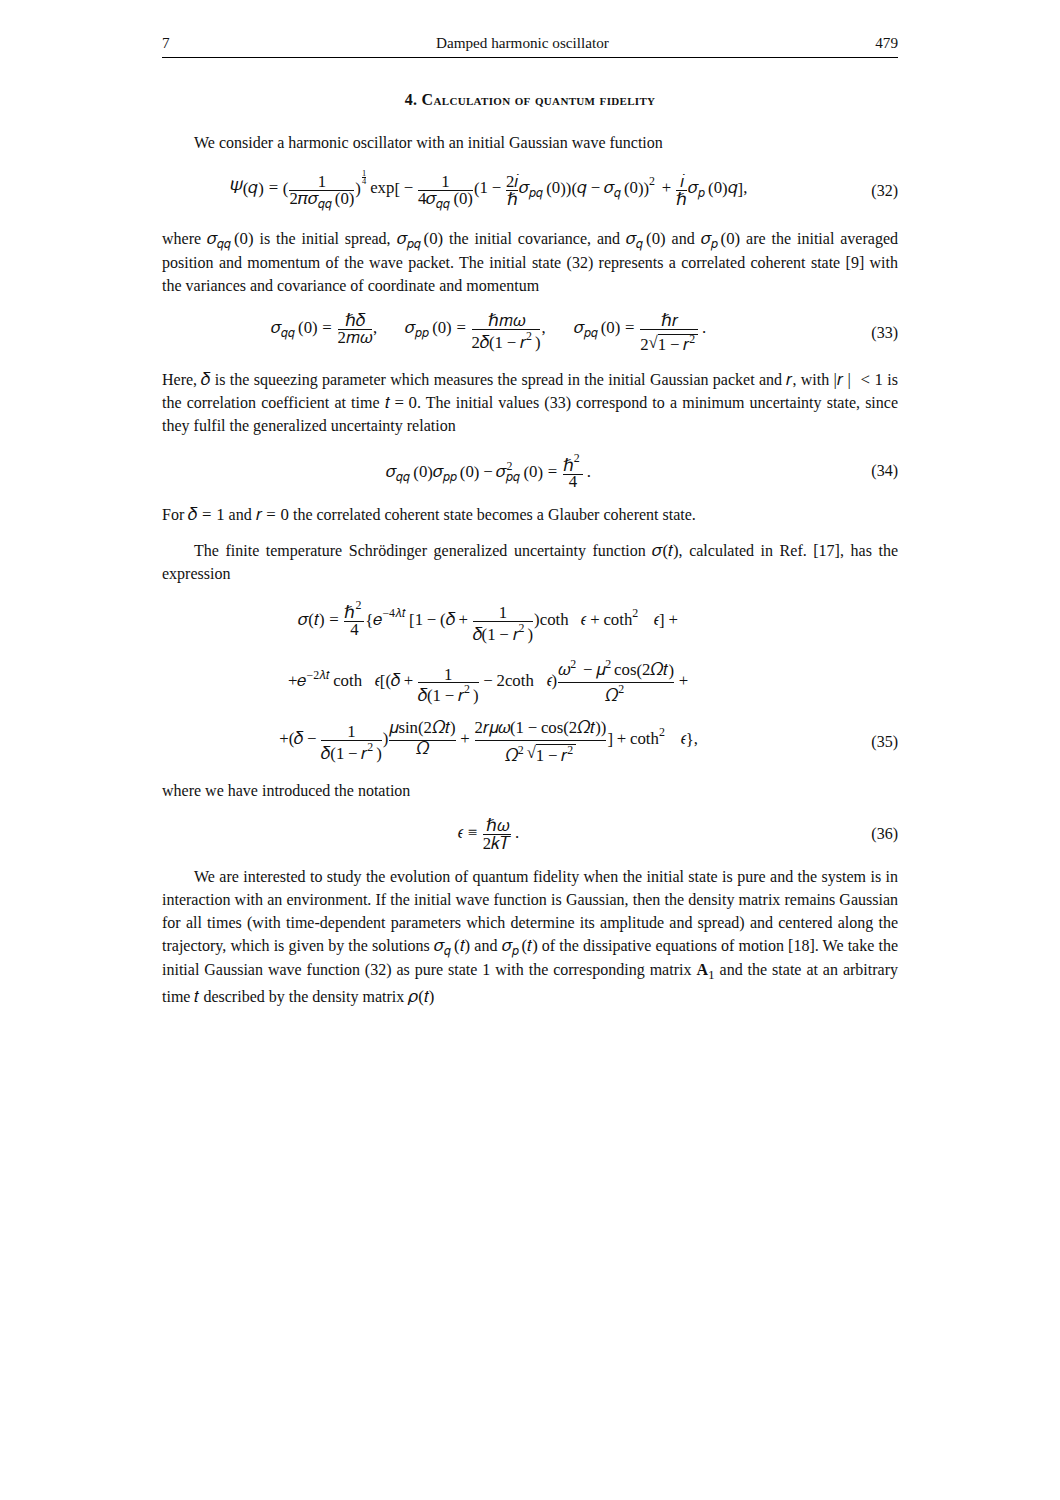7 Damped harmonic oscillator 479
4. Calculation of quantum fidelity
We consider a harmonic oscillator with an initial Gaussian wave function
Ψ(q) = ( 1 2πσqq(0) ) 14 exp [ − 1 4σqq(0) ( 1− 2iℏ σpq(0) ) (q−σq(0)) 2 + iℏ σp(0)q ] ,
(32)
where σqq(0) is the initial spread, σpq(0) the initial covariance, and σq(0) and σp(0) are the initial averaged position and momentum of the wave packet. The initial state (32) represents a correlated coherent state [9] with the variances and covariance of coordinate and momentum
σqq(0) = ℏδ2mω , σpp(0) = ℏmω 2δ(1−r2) , σpq(0) = ℏr 21−r2 .
(33)
Here, δ is the squeezing parameter which measures the spread in the initial Gaussian packet and r, with |r|<1 is the correlation coefficient at time t=0. The initial values (33) correspond to a minimum uncertainty state, since they fulfil the generalized uncertainty relation
σqq(0) σpp(0) − σpq2(0) = ℏ24 .
(34)
For δ=1 and r=0 the correlated coherent state becomes a Glauber coherent state.
The finite temperature Schrödinger generalized uncertainty function σ(t), calculated in Ref. [17], has the expression
σ(t) = ℏ24 { e−4λt [ 1− ( δ+ 1δ(1−r2) ) coth ϵ + coth2 ϵ ] +
+ e−2λt coth ϵ [ ( δ+ 1δ(1−r2) −2coth ϵ ) ω2−μ2cos(2Ωt) Ω2 +
+ ( δ− 1δ(1−r2) ) μsin(2Ωt) Ω + 2rμω(1−cos(2Ωt)) Ω21−r2 ] + coth2 ϵ } ,
(35)
where we have introduced the notation
ϵ ≡ ℏω2kT .
(36)
We are interested to study the evolution of quantum fidelity when the initial state is pure and the system is in interaction with an environment. If the initial wave function is Gaussian, then the density matrix remains Gaussian for all times (with time-dependent parameters which determine its amplitude and spread) and centered along the trajectory, which is given by the solutions σq(t) and σp(t) of the dissipative equations of motion [18]. We take the initial Gaussian wave function (32) as pure state 1 with the corresponding matrix A1 and the state at an arbitrary time t described by the density matrix ρ(t)